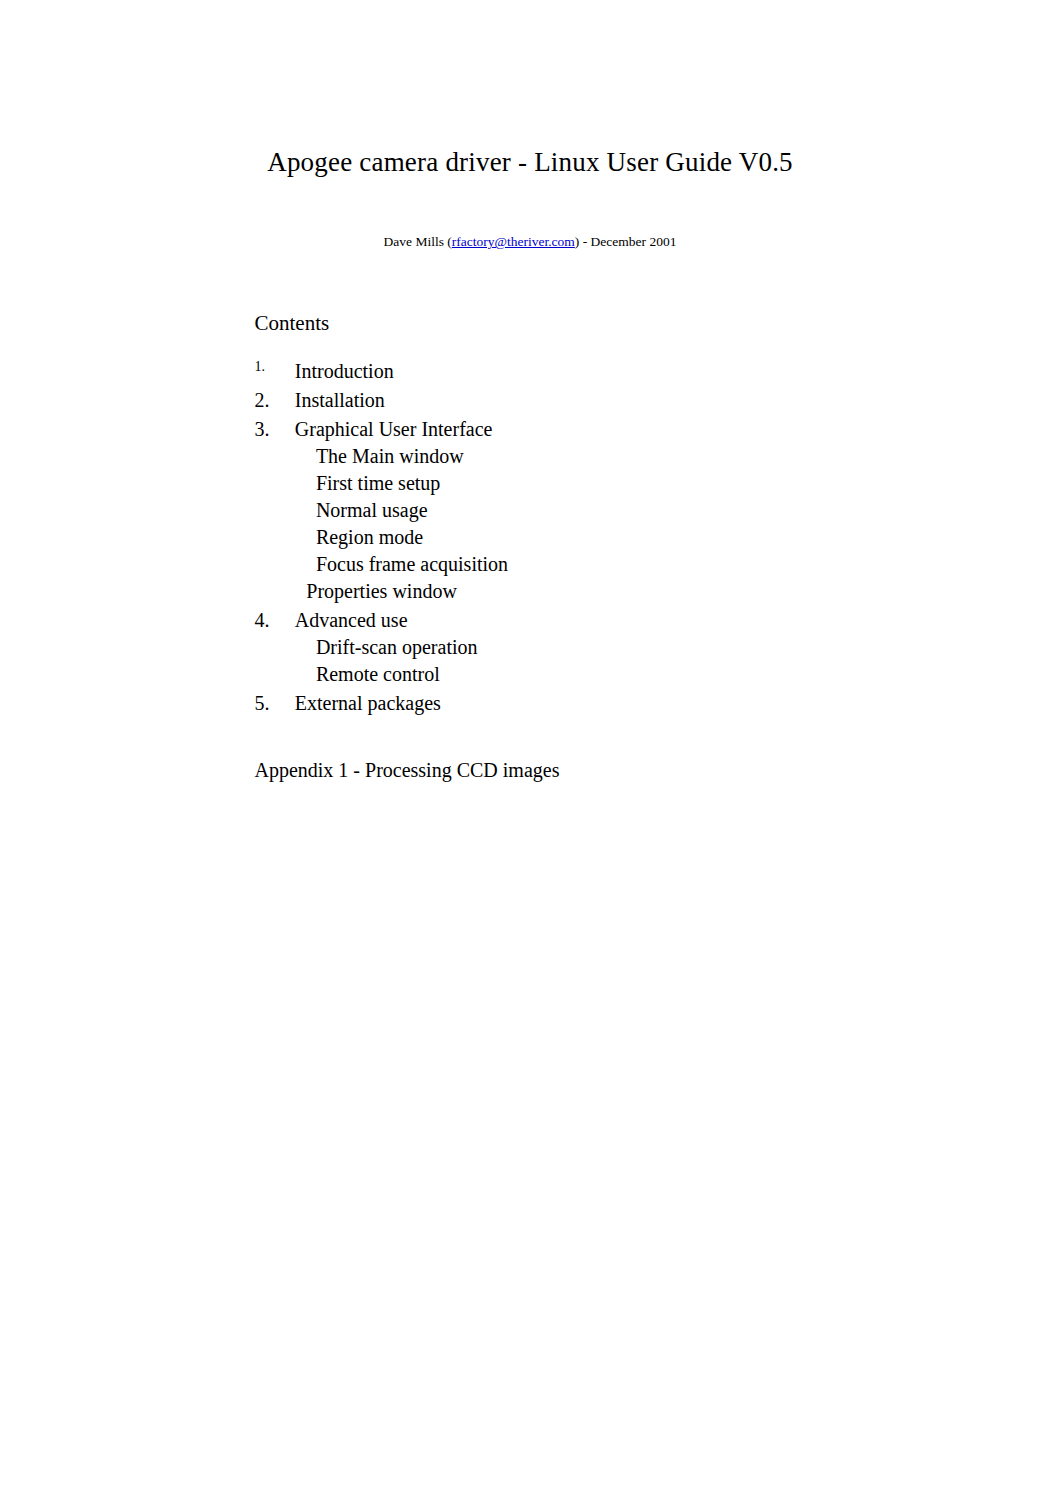Apogee camera driver - Linux User Guide V0.5
Dave Mills (rfactory@theriver.com) - December 2001
Contents
1. Introduction
2. Installation
3. Graphical User Interface
The Main window
First time setup
Normal usage
Region mode
Focus frame acquisition
Properties window
4. Advanced use
Drift-scan operation
Remote control
5. External packages
Appendix 1 - Processing CCD images